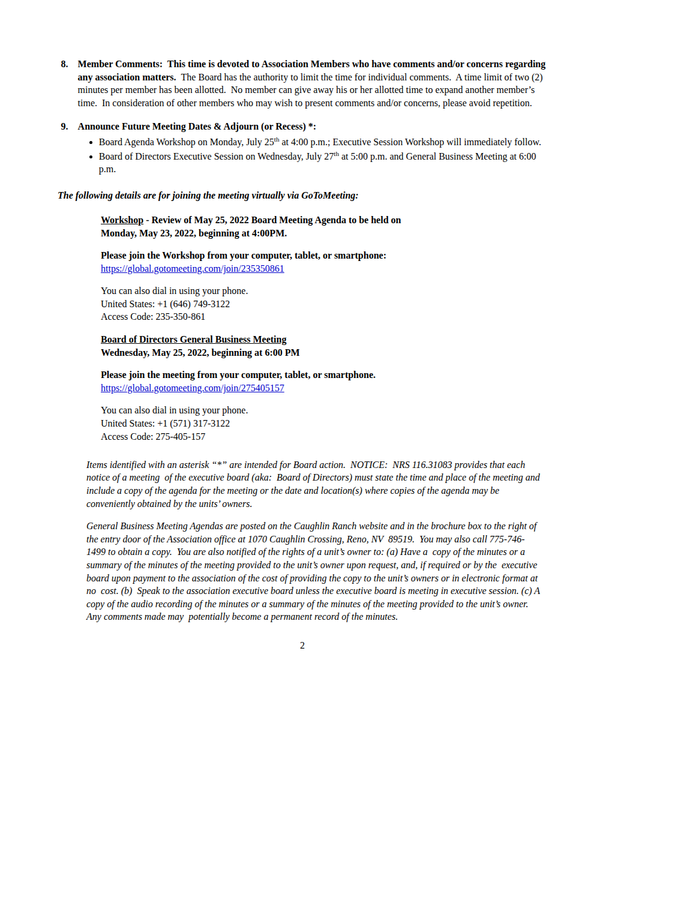8. Member Comments: This time is devoted to Association Members who have comments and/or concerns regarding any association matters. The Board has the authority to limit the time for individual comments. A time limit of two (2) minutes per member has been allotted. No member can give away his or her allotted time to expand another member’s time. In consideration of other members who may wish to present comments and/or concerns, please avoid repetition.
9. Announce Future Meeting Dates & Adjourn (or Recess) *:
Board Agenda Workshop on Monday, July 25th at 4:00 p.m.; Executive Session Workshop will immediately follow.
Board of Directors Executive Session on Wednesday, July 27th at 5:00 p.m. and General Business Meeting at 6:00 p.m.
The following details are for joining the meeting virtually via GoToMeeting:
Workshop - Review of May 25, 2022 Board Meeting Agenda to be held on
Monday, May 23, 2022, beginning at 4:00PM.
Please join the Workshop from your computer, tablet, or smartphone:
https://global.gotomeeting.com/join/235350861
You can also dial in using your phone.
United States: +1 (646) 749-3122
Access Code: 235-350-861
Board of Directors General Business Meeting
Wednesday, May 25, 2022, beginning at 6:00 PM
Please join the meeting from your computer, tablet, or smartphone.
https://global.gotomeeting.com/join/275405157
You can also dial in using your phone.
United States: +1 (571) 317-3122
Access Code: 275-405-157
Items identified with an asterisk “*” are intended for Board action. NOTICE: NRS 116.31083 provides that each notice of a meeting of the executive board (aka: Board of Directors) must state the time and place of the meeting and include a copy of the agenda for the meeting or the date and location(s) where copies of the agenda may be conveniently obtained by the units’ owners.
General Business Meeting Agendas are posted on the Caughlin Ranch website and in the brochure box to the right of the entry door of the Association office at 1070 Caughlin Crossing, Reno, NV 89519. You may also call 775-746-1499 to obtain a copy. You are also notified of the rights of a unit’s owner to: (a) Have a copy of the minutes or a summary of the minutes of the meeting provided to the unit’s owner upon request, and, if required or by the executive board upon payment to the association of the cost of providing the copy to the unit’s owners or in electronic format at no cost. (b) Speak to the association executive board unless the executive board is meeting in executive session. (c) A copy of the audio recording of the minutes or a summary of the minutes of the meeting provided to the unit’s owner. Any comments made may potentially become a permanent record of the minutes.
2